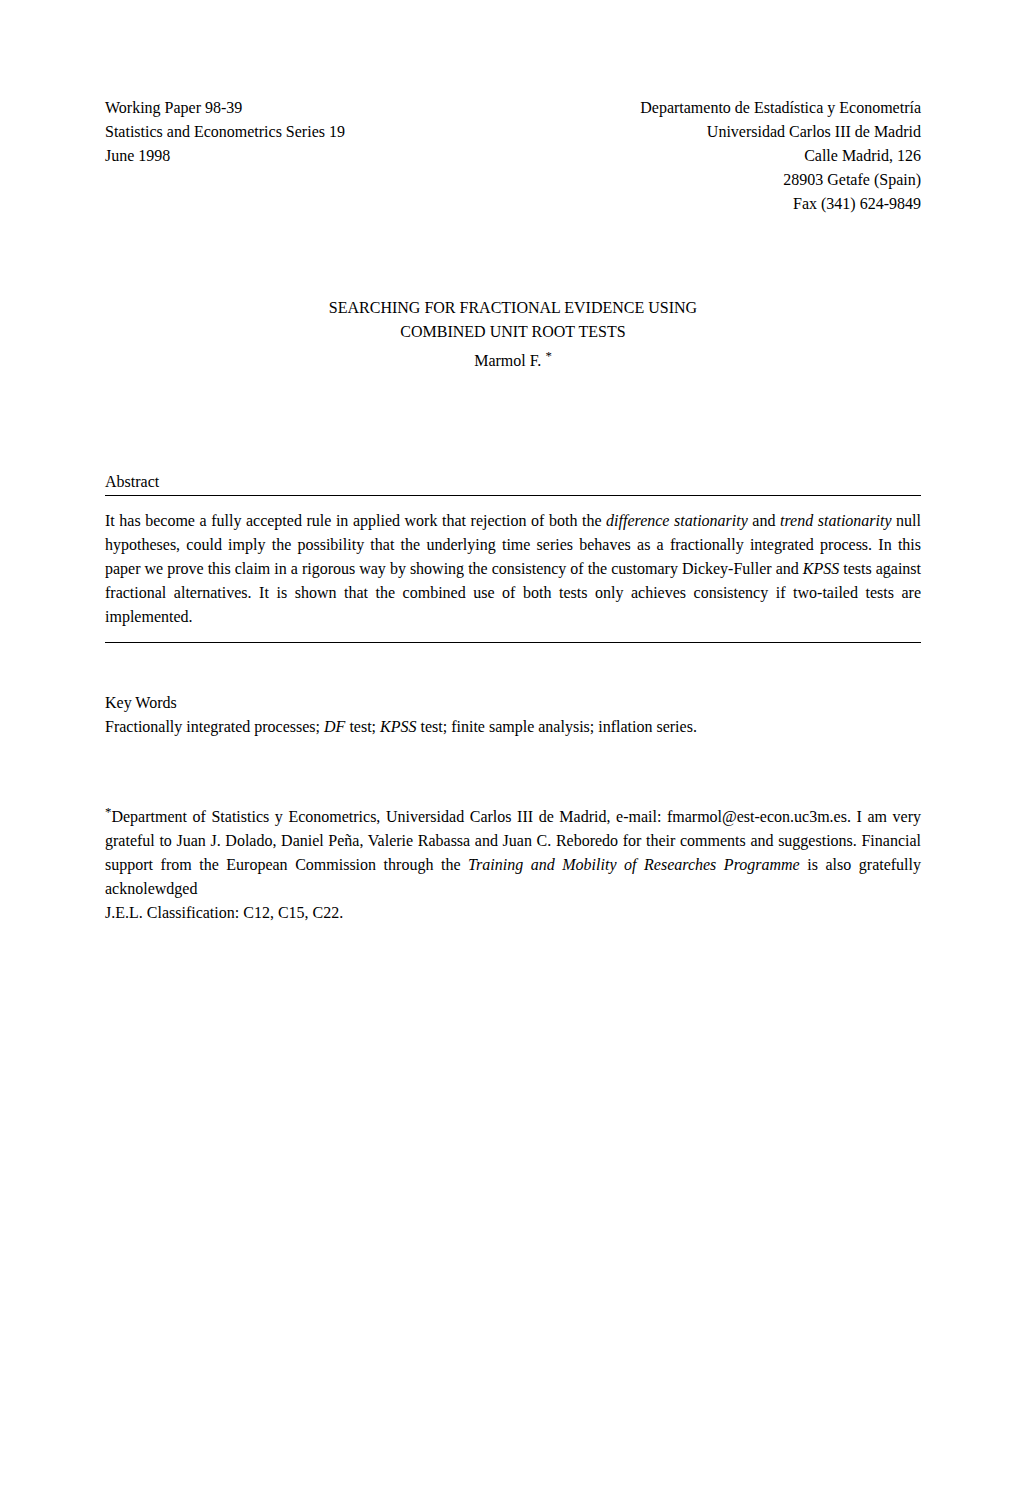Working Paper 98-39
Statistics and Econometrics Series 19
June 1998
Departamento de Estadística y Econometría
Universidad Carlos III de Madrid
Calle Madrid, 126
28903 Getafe (Spain)
Fax (341) 624-9849
SEARCHING FOR FRACTIONAL EVIDENCE USING
COMBINED UNIT ROOT TESTS
Marmol F. *
Abstract
It has become a fully accepted rule in applied work that rejection of both the difference stationarity and trend stationarity null hypotheses, could imply the possibility that the underlying time series behaves as a fractionally integrated process. In this paper we prove this claim in a rigorous way by showing the consistency of the customary Dickey-Fuller and KPSS tests against fractional alternatives. It is shown that the combined use of both tests only achieves consistency if two-tailed tests are implemented.
Key Words
Fractionally integrated processes; DF test; KPSS test; finite sample analysis; inflation series.
*Department of Statistics y Econometrics, Universidad Carlos III de Madrid, e-mail: fmarmol@est-econ.uc3m.es. I am very grateful to Juan J. Dolado, Daniel Peña, Valerie Rabassa and Juan C. Reboredo for their comments and suggestions. Financial support from the European Commission through the Training and Mobility of Researches Programme is also gratefully acknolewdged
J.E.L. Classification: C12, C15, C22.